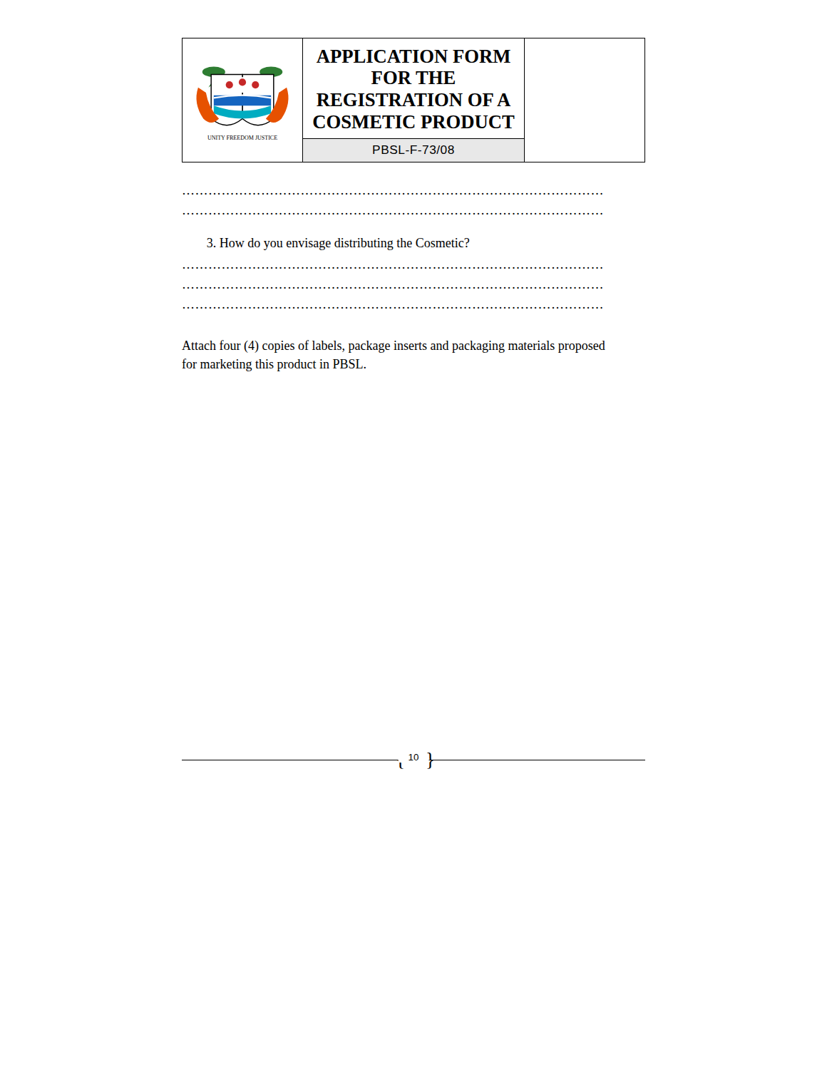| | APPLICATION FORM FOR THE REGISTRATION OF A COSMETIC PRODUCT PBSL-F-73/08 | |
…………………………………………………………………………………… ……………………………………………………………………………………
How do you envisage distributing the Cosmetic?
…………………………………………………………………………………… …………………………………………………………………………………… ……………………………………………………………………………………
Attach four (4) copies of labels, package inserts and packaging materials proposed for marketing this product in PBSL.
{ 10 }